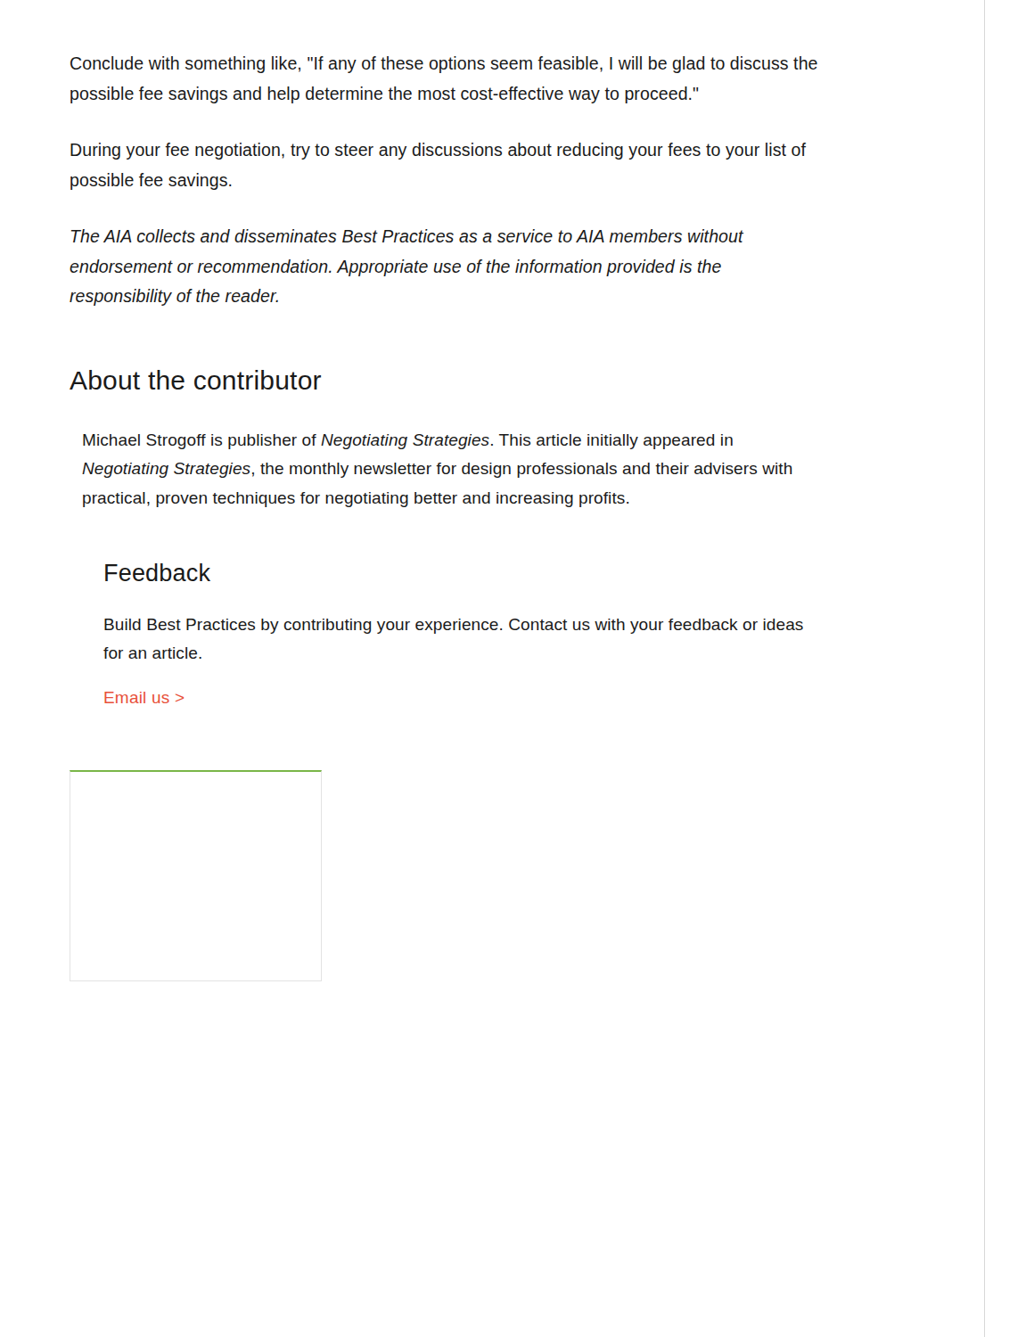Conclude with something like, "If any of these options seem feasible, I will be glad to discuss the possible fee savings and help determine the most cost-effective way to proceed."
During your fee negotiation, try to steer any discussions about reducing your fees to your list of possible fee savings.
The AIA collects and disseminates Best Practices as a service to AIA members without endorsement or recommendation. Appropriate use of the information provided is the responsibility of the reader.
About the contributor
Michael Strogoff is publisher of Negotiating Strategies. This article initially appeared in Negotiating Strategies, the monthly newsletter for design professionals and their advisers with practical, proven techniques for negotiating better and increasing profits.
Feedback
Build Best Practices by contributing your experience. Contact us with your feedback or ideas for an article.
Email us >